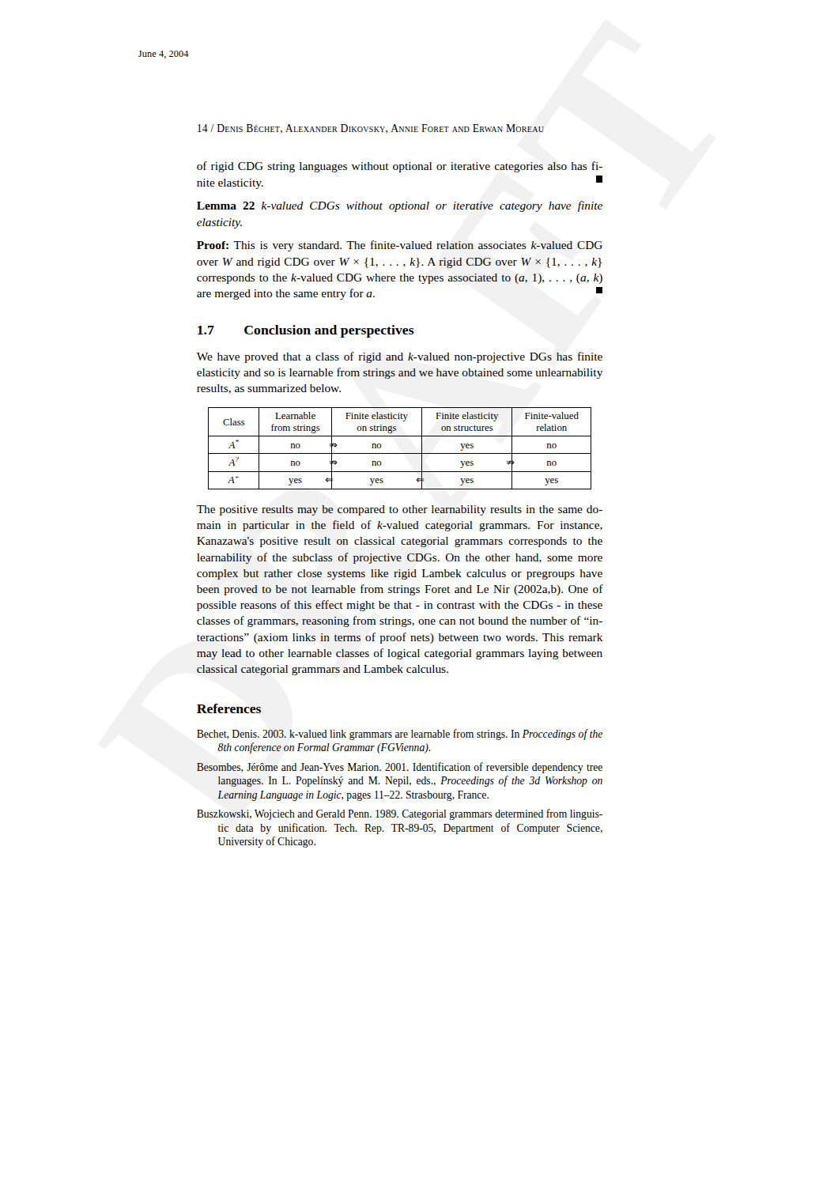June 4, 2004
DRAFT
14 / Denis Béchet, Alexander Dikovsky, Annie Foret and Erwan Moreau
of rigid CDG string languages without optional or iterative categories also has finite elasticity.
Lemma 22 k-valued CDGs without optional or iterative category have finite elasticity.
Proof: This is very standard. The finite-valued relation associates k-valued CDG over W and rigid CDG over W × {1, . . . , k}. A rigid CDG over W × {1, . . . , k} corresponds to the k-valued CDG where the types associated to (a, 1), . . . , (a, k) are merged into the same entry for a.
1.7 Conclusion and perspectives
We have proved that a class of rigid and k-valued non-projective DGs has finite elasticity and so is learnable from strings and we have obtained some unlearnability results, as summarized below.
| Class | Learnable from strings | Finite elasticity on strings | Finite elasticity on structures | Finite-valued relation |
| --- | --- | --- | --- | --- |
| A * | no ⇏ | no | yes | no |
| A ? | no ⇏ | no | yes | no ⇏ |
| A + | yes | yes ⇐ | yes ⇐ | yes |
The positive results may be compared to other learnability results in the same domain in particular in the field of k-valued categorial grammars. For instance, Kanazawa's positive result on classical categorial grammars corresponds to the learnability of the subclass of projective CDGs. On the other hand, some more complex but rather close systems like rigid Lambek calculus or pregroups have been proved to be not learnable from strings Foret and Le Nir (2002a,b). One of possible reasons of this effect might be that - in contrast with the CDGs - in these classes of grammars, reasoning from strings, one can not bound the number of “interactions” (axiom links in terms of proof nets) between two words. This remark may lead to other learnable classes of logical categorial grammars laying between classical categorial grammars and Lambek calculus.
References
Bechet, Denis. 2003. k-valued link grammars are learnable from strings. In Proccedings of the 8th conference on Formal Grammar (FGVienna).
Besombes, Jérôme and Jean-Yves Marion. 2001. Identification of reversible dependency tree languages. In L. Popelínský and M. Nepil, eds., Proceedings of the 3d Workshop on Learning Language in Logic, pages 11–22. Strasbourg, France.
Buszkowski, Wojciech and Gerald Penn. 1989. Categorial grammars determined from linguistic data by unification. Tech. Rep. TR-89-05, Department of Computer Science, University of Chicago.